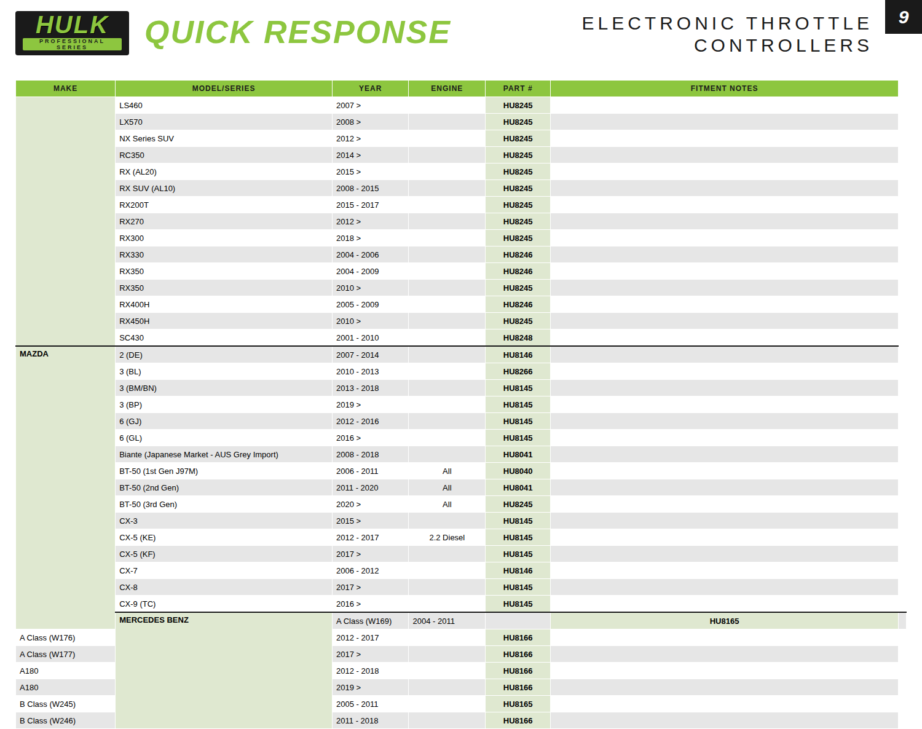HULK
PROFESSIONAL SERIES
QUICK RESPONSE
ELECTRONIC THROTTLE
CONTROLLERS
9
| MAKE | MODEL/SERIES | YEAR | ENGINE | PART # | FITMENT NOTES |
| --- | --- | --- | --- | --- | --- |
| | LS460 | 2007 > | | HU8245 | |
| LX570 | 2008 > | | HU8245 | |
| NX Series SUV | 2012 > | | HU8245 | |
| RC350 | 2014 > | | HU8245 | |
| RX (AL20) | 2015 > | | HU8245 | |
| RX SUV (AL10) | 2008 - 2015 | | HU8245 | |
| RX200T | 2015 - 2017 | | HU8245 | |
| RX270 | 2012 > | | HU8245 | |
| RX300 | 2018 > | | HU8245 | |
| RX330 | 2004 - 2006 | | HU8246 | |
| RX350 | 2004 - 2009 | | HU8246 | |
| RX350 | 2010 > | | HU8245 | |
| RX400H | 2005 - 2009 | | HU8246 | |
| RX450H | 2010 > | | HU8245 | |
| SC430 | 2001 - 2010 | | HU8248 | |
| MAZDA | 2 (DE) | 2007 - 2014 | | HU8146 | |
| 3 (BL) | 2010 - 2013 | | HU8266 | |
| 3 (BM/BN) | 2013 - 2018 | | HU8145 | |
| 3 (BP) | 2019 > | | HU8145 | |
| 6 (GJ) | 2012 - 2016 | | HU8145 | |
| 6 (GL) | 2016 > | | HU8145 | |
| Biante (Japanese Market - AUS Grey Import) | 2008 - 2018 | | HU8041 | |
| BT-50 (1st Gen J97M) | 2006 - 2011 | All | HU8040 | |
| BT-50 (2nd Gen) | 2011 - 2020 | All | HU8041 | |
| BT-50 (3rd Gen) | 2020 > | All | HU8245 | |
| CX-3 | 2015 > | | HU8145 | |
| CX-5 (KE) | 2012 - 2017 | 2.2 Diesel | HU8145 | |
| CX-5 (KF) | 2017 > | | HU8145 | |
| CX-7 | 2006 - 2012 | | HU8146 | |
| CX-8 | 2017 > | | HU8145 | |
| CX-9 (TC) | 2016 > | | HU8145 | |
| MERCEDES BENZ | A Class (W169) | 2004 - 2011 | | HU8165 | |
| A Class (W176) | 2012 - 2017 | | HU8166 | |
| A Class (W177) | 2017 > | | HU8166 | |
| A180 | 2012 - 2018 | | HU8166 | |
| A180 | 2019 > | | HU8166 | |
| B Class (W245) | 2005 - 2011 | | HU8165 | |
| B Class (W246) | 2011 - 2018 | | HU8166 | |